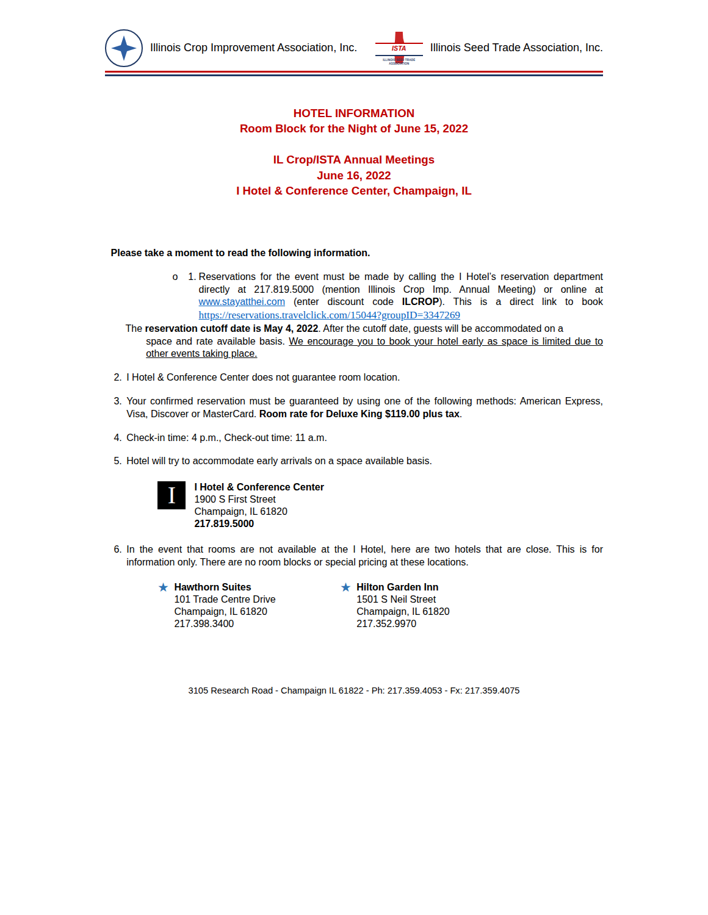Illinois Crop Improvement Association, Inc.
ISTA
ILLINOIS SEED TRADE ASSOCIATION
Illinois Seed Trade Association, Inc.
HOTEL INFORMATION
Room Block for the Night of June 15, 2022
IL Crop/ISTA Annual Meetings
June 16, 2022
I Hotel & Conference Center, Champaign, IL
Please take a moment to read the following information.
o 1. Reservations for the event must be made by calling the I Hotel’s reservation department directly at 217.819.5000 (mention Illinois Crop Imp. Annual Meeting) or online at www.stayatthei.com (enter discount code ILCROP). This is a direct link to book https://reservations.travelclick.com/15044?groupID=3347269
The reservation cutoff date is May 4, 2022. After the cutoff date, guests will be accommodated on a space and rate available basis. We encourage you to book your hotel early as space is limited due to other events taking place.
2. I Hotel & Conference Center does not guarantee room location.
3. Your confirmed reservation must be guaranteed by using one of the following methods: American Express, Visa, Discover or MasterCard. Room rate for Deluxe King $119.00 plus tax.
4. Check-in time: 4 p.m., Check-out time: 11 a.m.
5. Hotel will try to accommodate early arrivals on a space available basis.
I
I Hotel & Conference Center
1900 S First Street
Champaign, IL 61820
217.819.5000
6. In the event that rooms are not available at the I Hotel, here are two hotels that are close. This is for information only. There are no room blocks or special pricing at these locations.
★
Hawthorn Suites
101 Trade Centre Drive
Champaign, IL 61820
217.398.3400
★
Hilton Garden Inn
1501 S Neil Street
Champaign, IL 61820
217.352.9970
3105 Research Road - Champaign IL 61822 - Ph: 217.359.4053 - Fx: 217.359.4075